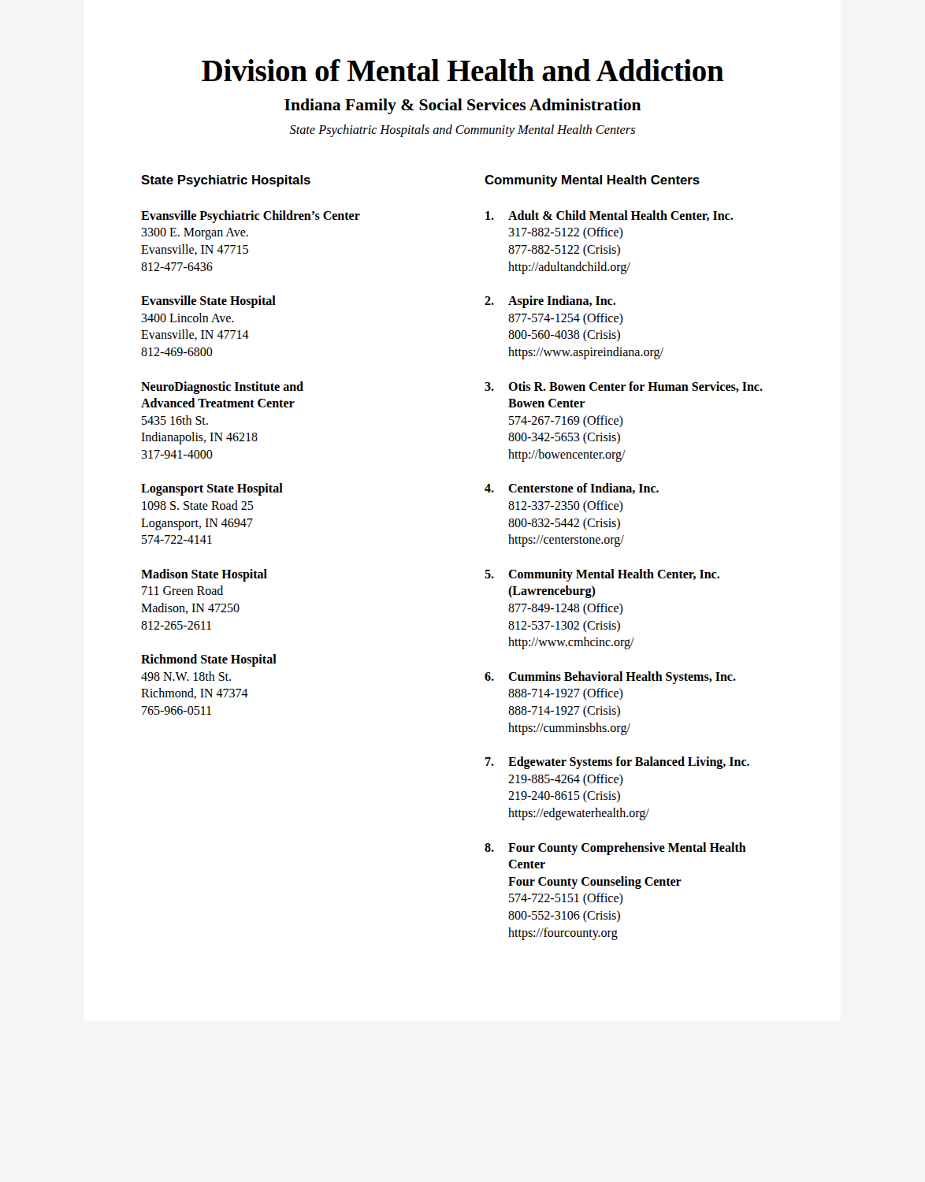Division of Mental Health and Addiction
Indiana Family & Social Services Administration
State Psychiatric Hospitals and Community Mental Health Centers
State Psychiatric Hospitals
Evansville Psychiatric Children’s Center 3300 E. Morgan Ave. Evansville, IN 47715 812-477-6436
Evansville State Hospital 3400 Lincoln Ave. Evansville, IN 47714 812-469-6800
NeuroDiagnostic Institute and Advanced Treatment Center 5435 16th St. Indianapolis, IN 46218 317-941-4000
Logansport State Hospital 1098 S. State Road 25 Logansport, IN 46947 574-722-4141
Madison State Hospital 711 Green Road Madison, IN 47250 812-265-2611
Richmond State Hospital 498 N.W. 18th St. Richmond, IN 47374 765-966-0511
Community Mental Health Centers
Adult & Child Mental Health Center, Inc. 317-882-5122 (Office) 877-882-5122 (Crisis) http://adultandchild.org/
Aspire Indiana, Inc. 877-574-1254 (Office) 800-560-4038 (Crisis) https://www.aspireindiana.org/
Otis R. Bowen Center for Human Services, Inc. Bowen Center 574-267-7169 (Office) 800-342-5653 (Crisis) http://bowencenter.org/
Centerstone of Indiana, Inc. 812-337-2350 (Office) 800-832-5442 (Crisis) https://centerstone.org/
Community Mental Health Center, Inc. (Lawrenceburg) 877-849-1248 (Office) 812-537-1302 (Crisis) http://www.cmhcinc.org/
Cummins Behavioral Health Systems, Inc. 888-714-1927 (Office) 888-714-1927 (Crisis) https://cumminsbhs.org/
Edgewater Systems for Balanced Living, Inc. 219-885-4264 (Office) 219-240-8615 (Crisis) https://edgewaterhealth.org/
Four County Comprehensive Mental Health Center Four County Counseling Center 574-722-5151 (Office) 800-552-3106 (Crisis) https://fourcounty.org